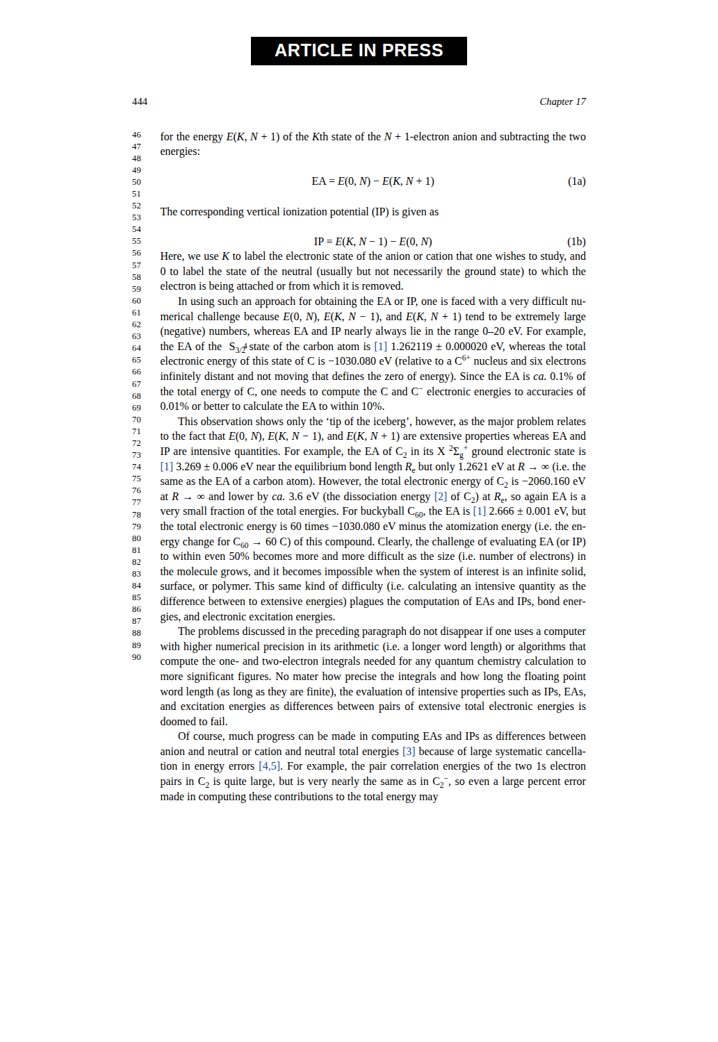ARTICLE IN PRESS
444 Chapter 17
4647484950 5152535455 5657585960 6162636465 6667686970 7172737475 7677787980 8182838485 8687888990
for the energy E(K, N + 1) of the Kth state of the N + 1-electron anion and subtracting the two energies:
EA = E(0, N) − E(K, N + 1)(1a)
The corresponding vertical ionization potential (IP) is given as
IP = E(K, N − 1) − E(0, N)(1b)
Here, we use K to label the electronic state of the anion or cation that one wishes to study, and 0 to label the state of the neutral (usually but not necessarily the ground state) to which the electron is being attached or from which it is removed.
In using such an approach for obtaining the EA or IP, one is faced with a very difficult numerical challenge because E(0, N), E(K, N − 1), and E(K, N + 1) tend to be extremely large (negative) numbers, whereas EA and IP nearly always lie in the range 0–20 eV. For example, the EA of the 4 S3/2 state of the carbon atom is [1] 1.262119 ± 0.000020 eV, whereas the total electronic energy of this state of C is −1030.080 eV (relative to a C6+ nucleus and six electrons infinitely distant and not moving that defines the zero of energy). Since the EA is ca. 0.1% of the total energy of C, one needs to compute the C and C− electronic energies to accuracies of 0.01% or better to calculate the EA to within 10%.
This observation shows only the ‘tip of the iceberg’, however, as the major problem relates to the fact that E(0, N), E(K, N − 1), and E(K, N + 1) are extensive properties whereas EA and IP are intensive quantities. For example, the EA of C2 in its X 2Σg+ ground electronic state is [1] 3.269 ± 0.006 eV near the equilibrium bond length Re but only 1.2621 eV at R → ∞ (i.e. the same as the EA of a carbon atom). However, the total electronic energy of C2 is −2060.160 eV at R → ∞ and lower by ca. 3.6 eV (the dissociation energy [2] of C2) at Re, so again EA is a very small fraction of the total energies. For buckyball C60, the EA is [1] 2.666 ± 0.001 eV, but the total electronic energy is 60 times −1030.080 eV minus the atomization energy (i.e. the energy change for C60 → 60 C) of this compound. Clearly, the challenge of evaluating EA (or IP) to within even 50% becomes more and more difficult as the size (i.e. number of electrons) in the molecule grows, and it becomes impossible when the system of interest is an infinite solid, surface, or polymer. This same kind of difficulty (i.e. calculating an intensive quantity as the difference between to extensive energies) plagues the computation of EAs and IPs, bond energies, and electronic excitation energies.
The problems discussed in the preceding paragraph do not disappear if one uses a computer with higher numerical precision in its arithmetic (i.e. a longer word length) or algorithms that compute the one- and two-electron integrals needed for any quantum chemistry calculation to more significant figures. No mater how precise the integrals and how long the floating point word length (as long as they are finite), the evaluation of intensive properties such as IPs, EAs, and excitation energies as differences between pairs of extensive total electronic energies is doomed to fail.
Of course, much progress can be made in computing EAs and IPs as differences between anion and neutral or cation and neutral total energies [3] because of large systematic cancellation in energy errors [4,5]. For example, the pair correlation energies of the two 1s electron pairs in C2 is quite large, but is very nearly the same as in C2−, so even a large percent error made in computing these contributions to the total energy may